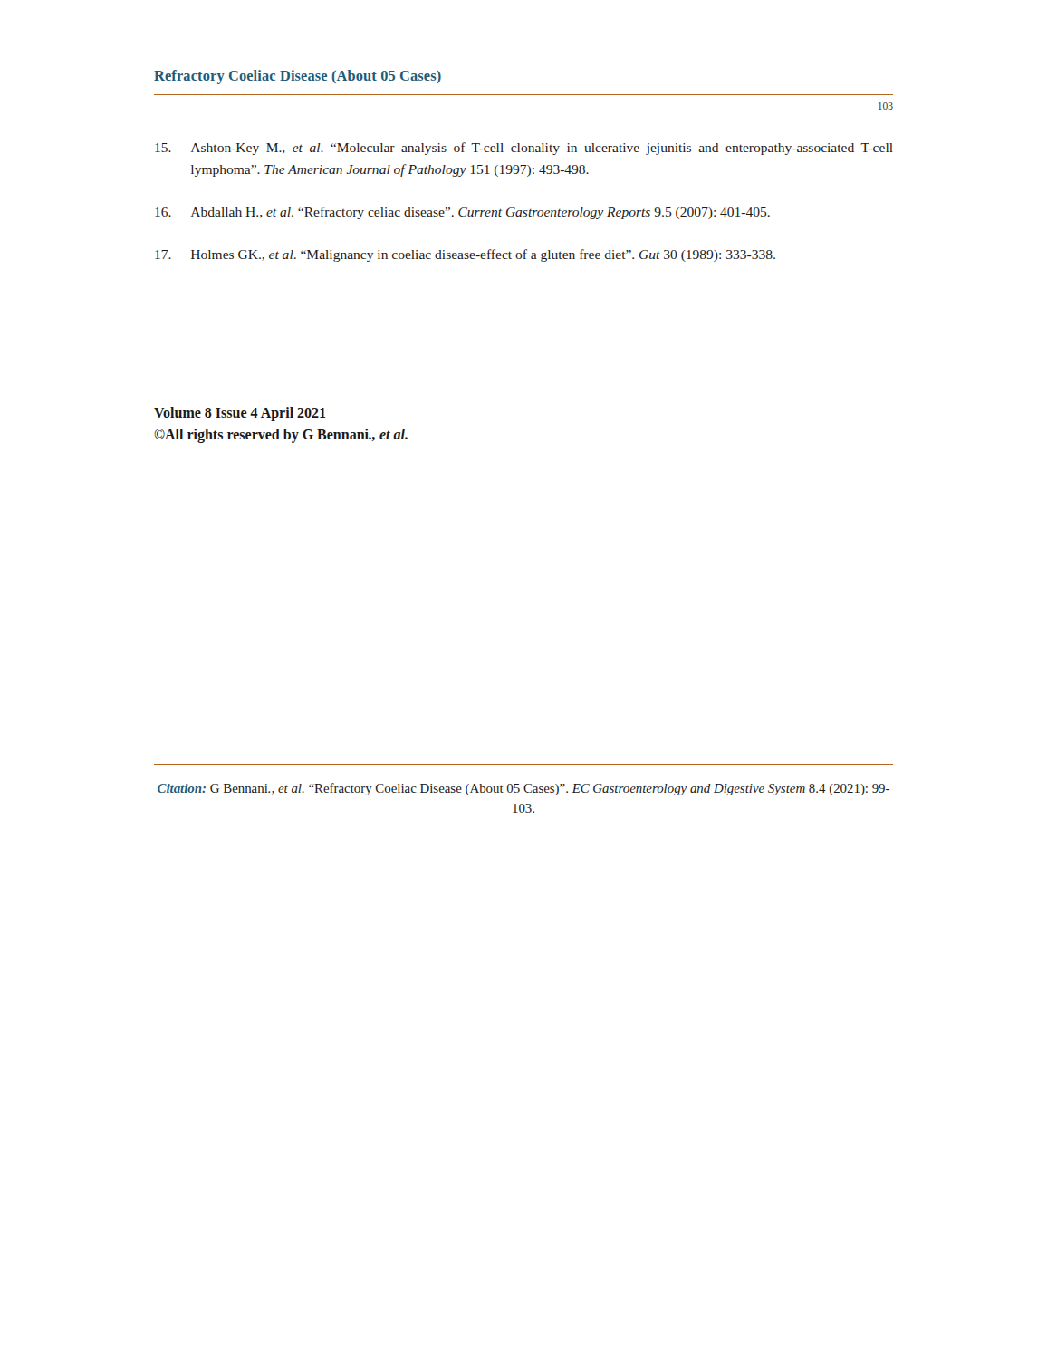Refractory Coeliac Disease (About 05 Cases)
103
15. Ashton-Key M., et al. “Molecular analysis of T-cell clonality in ulcerative jejunitis and enteropathy-associated T-cell lymphoma”. The American Journal of Pathology 151 (1997): 493-498.
16. Abdallah H., et al. “Refractory celiac disease”. Current Gastroenterology Reports 9.5 (2007): 401-405.
17. Holmes GK., et al. “Malignancy in coeliac disease-effect of a gluten free diet”. Gut 30 (1989): 333-338.
Volume 8 Issue 4 April 2021
©All rights reserved by G Bennani., et al.
Citation: G Bennani., et al. “Refractory Coeliac Disease (About 05 Cases)”. EC Gastroenterology and Digestive System 8.4 (2021): 99-103.